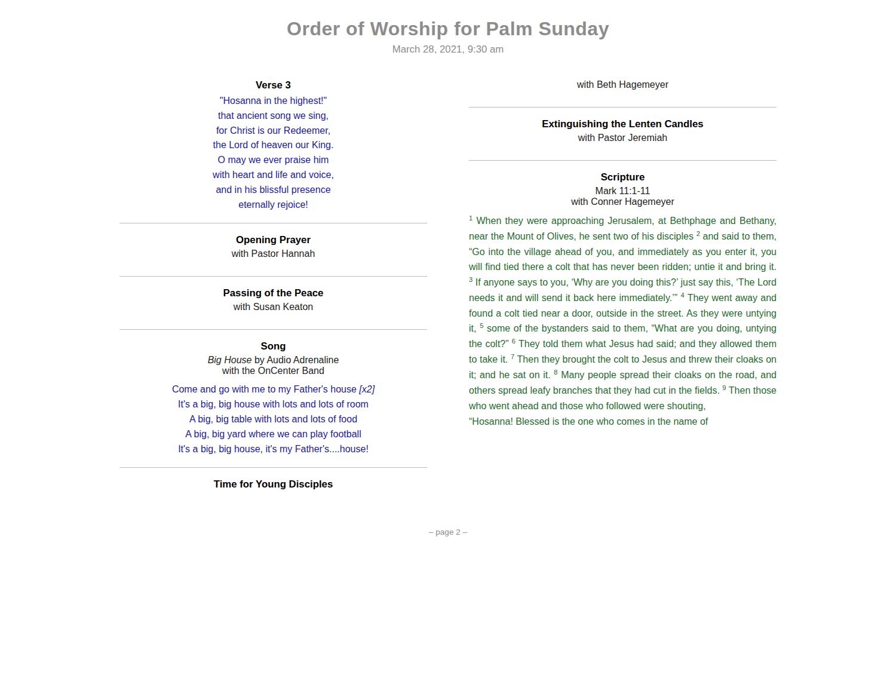Order of Worship for Palm Sunday
March 28, 2021, 9:30 am
Verse 3
"Hosanna in the highest!"
that ancient song we sing,
for Christ is our Redeemer,
the Lord of heaven our King.
O may we ever praise him
with heart and life and voice,
and in his blissful presence
eternally rejoice!
Opening Prayer
with Pastor Hannah
Passing of the Peace
with Susan Keaton
Song
Big House by Audio Adrenaline
with the OnCenter Band
Come and go with me to my Father's house [x2]
It's a big, big house with lots and lots of room
A big, big table with lots and lots of food
A big, big yard where we can play football
It's a big, big house, it's my Father's....house!
Time for Young Disciples
with Beth Hagemeyer
Extinguishing the Lenten Candles
with Pastor Jeremiah
Scripture
Mark 11:1-11
with Conner Hagemeyer
1 When they were approaching Jerusalem, at Bethphage and Bethany, near the Mount of Olives, he sent two of his disciples 2 and said to them, “Go into the village ahead of you, and immediately as you enter it, you will find tied there a colt that has never been ridden; untie it and bring it. 3 If anyone says to you, ‘Why are you doing this?’ just say this, ‘The Lord needs it and will send it back here immediately.’” 4 They went away and found a colt tied near a door, outside in the street. As they were untying it, 5 some of the bystanders said to them, “What are you doing, untying the colt?” 6 They told them what Jesus had said; and they allowed them to take it. 7 Then they brought the colt to Jesus and threw their cloaks on it; and he sat on it. 8 Many people spread their cloaks on the road, and others spread leafy branches that they had cut in the fields. 9 Then those who went ahead and those who followed were shouting,
“Hosanna! Blessed is the one who comes in the name of
– page 2 –